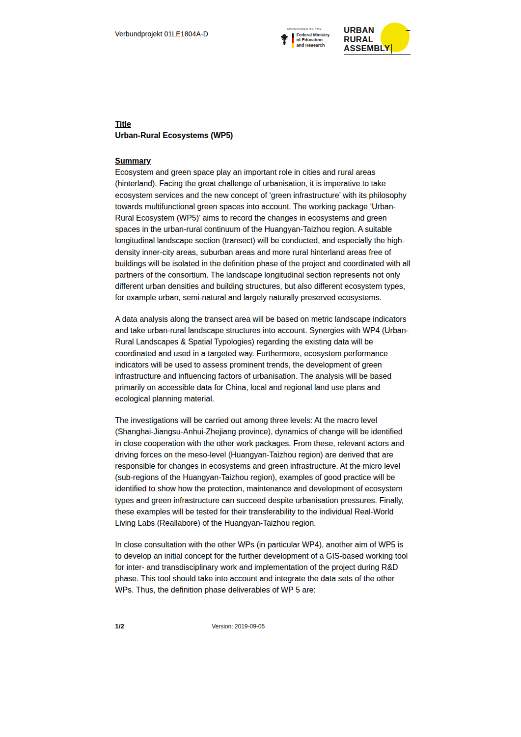Verbundprojekt 01LE1804A-D
Sponsored by the
Federal Ministry
of Education
and Research
URBAN–
RURAL
ASSEMBLY
Title
Urban-Rural Ecosystems (WP5)
Summary
Ecosystem and green space play an important role in cities and rural areas (hinterland). Facing the great challenge of urbanisation, it is imperative to take ecosystem services and the new concept of ‘green infrastructure’ with its philosophy towards multifunctional green spaces into account. The working package ‘Urban-Rural Ecosystem (WP5)’ aims to record the changes in ecosystems and green spaces in the urban-rural continuum of the Huangyan-Taizhou region. A suitable longitudinal landscape section (transect) will be conducted, and especially the high-density inner-city areas, suburban areas and more rural hinterland areas free of buildings will be isolated in the definition phase of the project and coordinated with all partners of the consortium. The landscape longitudinal section represents not only different urban densities and building structures, but also different ecosystem types, for example urban, semi-natural and largely naturally preserved ecosystems.
A data analysis along the transect area will be based on metric landscape indicators and take urban-rural landscape structures into account. Synergies with WP4 (Urban-Rural Landscapes & Spatial Typologies) regarding the existing data will be coordinated and used in a targeted way. Furthermore, ecosystem performance indicators will be used to assess prominent trends, the development of green infrastructure and influencing factors of urbanisation. The analysis will be based primarily on accessible data for China, local and regional land use plans and ecological planning material.
The investigations will be carried out among three levels: At the macro level (Shanghai-Jiangsu-Anhui-Zhejiang province), dynamics of change will be identified in close cooperation with the other work packages. From these, relevant actors and driving forces on the meso-level (Huangyan-Taizhou region) are derived that are responsible for changes in ecosystems and green infrastructure. At the micro level (sub-regions of the Huangyan-Taizhou region), examples of good practice will be identified to show how the protection, maintenance and development of ecosystem types and green infrastructure can succeed despite urbanisation pressures. Finally, these examples will be tested for their transferability to the individual Real-World Living Labs (Reallabore) of the Huangyan-Taizhou region.
In close consultation with the other WPs (in particular WP4), another aim of WP5 is to develop an initial concept for the further development of a GIS-based working tool for inter- and transdisciplinary work and implementation of the project during R&D phase. This tool should take into account and integrate the data sets of the other WPs. Thus, the definition phase deliverables of WP 5 are:
1/2
Version: 2019-09-05